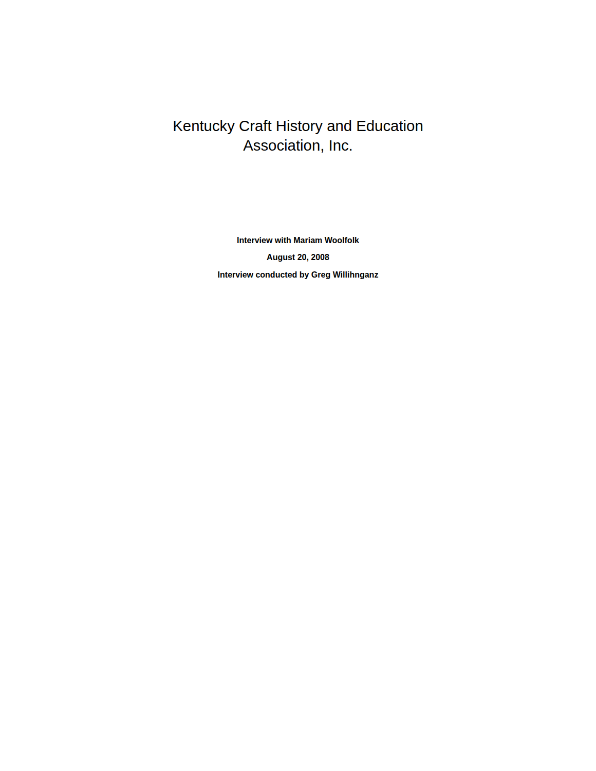Kentucky Craft History and Education Association, Inc.
Interview with Mariam Woolfolk
August 20, 2008
Interview conducted by Greg Willihnganz